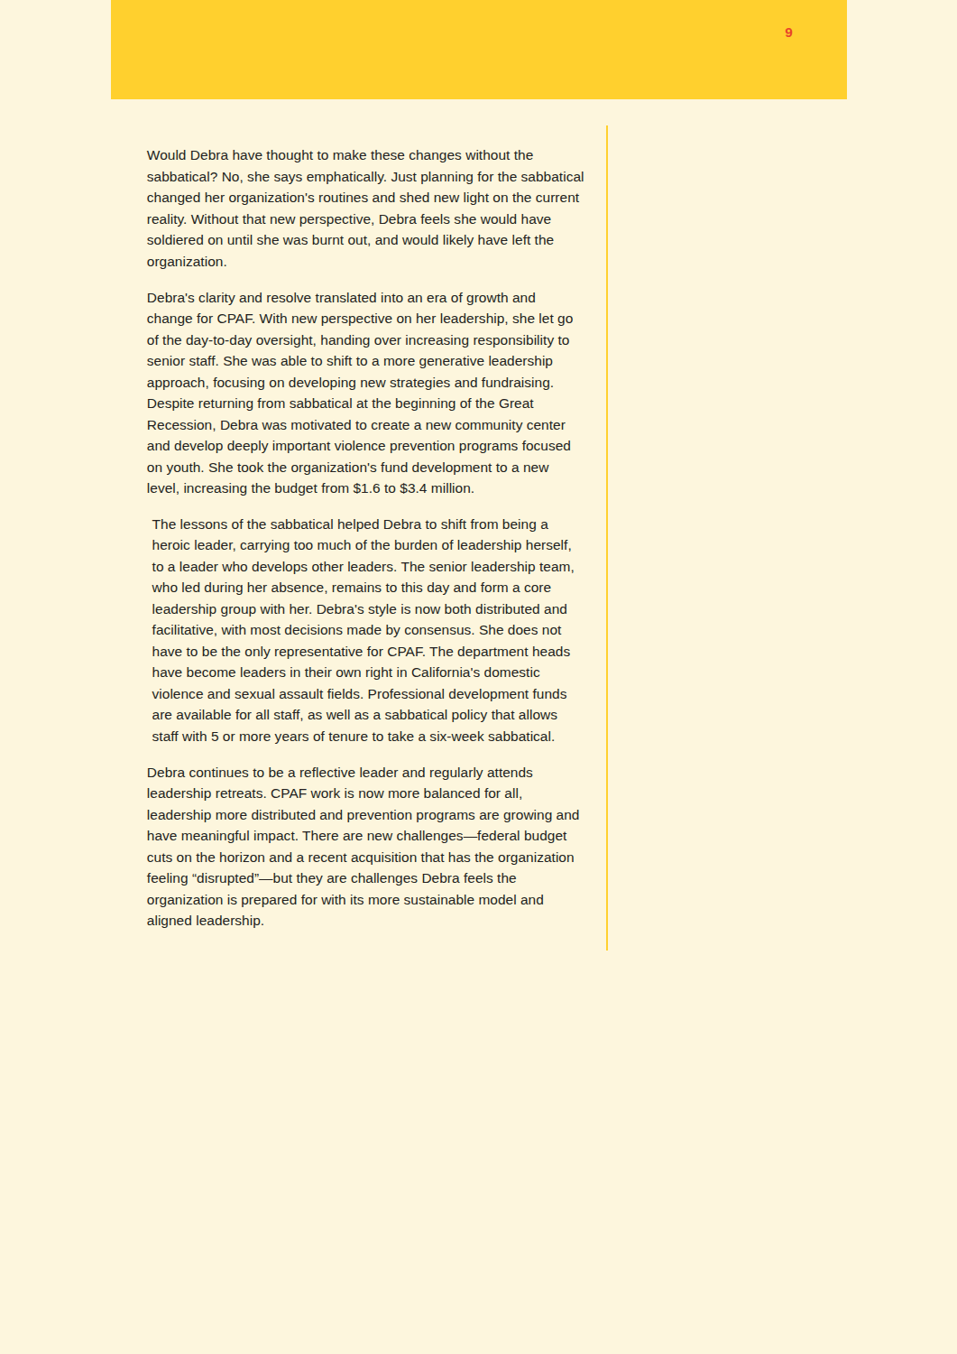9
Would Debra have thought to make these changes without the sabbatical? No, she says emphatically. Just planning for the sabbatical changed her organization's routines and shed new light on the current reality. Without that new perspective, Debra feels she would have soldiered on until she was burnt out, and would likely have left the organization.
Debra's clarity and resolve translated into an era of growth and change for CPAF. With new perspective on her leadership, she let go of the day-to-day oversight, handing over increasing respon­sibility to senior staff. She was able to shift to a more generative leadership approach, focusing on developing new strategies and fundraising. Despite returning from sabbatical at the begin­ning of the Great Recession, Debra was motivated to create a new community center and develop deeply important violence prevention programs focused on youth. She took the organiza­tion's fund development to a new level, increasing the budget from $1.6 to $3.4 million.
The lessons of the sabbatical helped Debra to shift from being a heroic leader, carrying too much of the burden of leadership herself, to a leader who develops other leaders. The senior lead­ership team, who led during her absence, remains to this day and form a core leadership group with her. Debra's style is now both distributed and facilitative, with most decisions made by consensus. She does not have to be the only representative for CPAF. The department heads have become leaders in their own right in California's domestic violence and sexual assault fields. Professional development funds are available for all staff, as well as a sabbatical policy that allows staff with 5 or more years of tenure to take a six-week sabbatical.
Debra continues to be a reflective leader and regularly attends leadership retreats. CPAF work is now more balanced for all, leadership more distributed and prevention programs are growing and have meaningful impact. There are new challenges—federal budget cuts on the horizon and a recent acquisition that has the organization feeling “disrupted”—but they are challenges Debra feels the organization is prepared for with its more sustain­able model and aligned leadership.